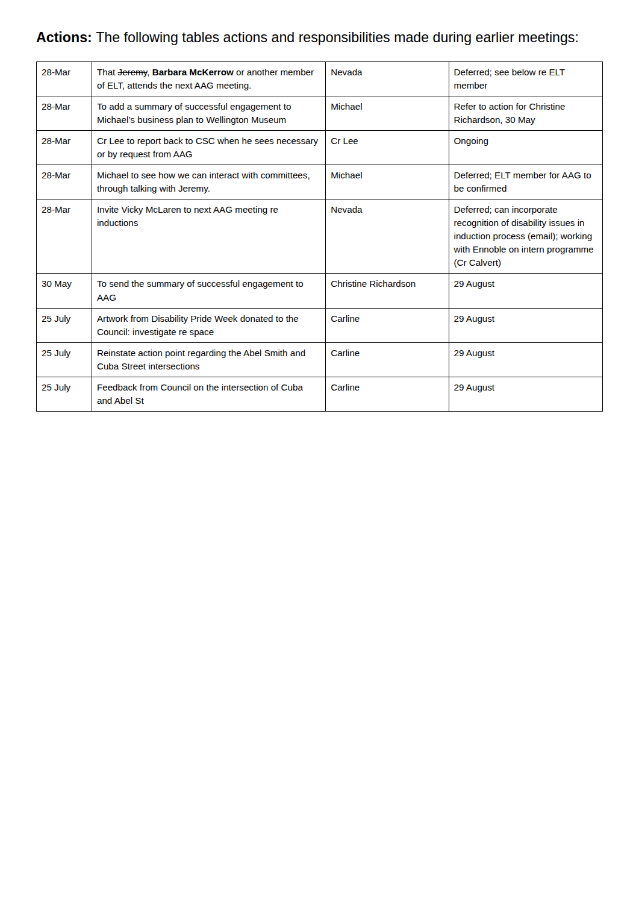Actions: The following tables actions and responsibilities made during earlier meetings:
| 28-Mar | That Jeremy , Barbara McKerrow or another member of ELT, attends the next AAG meeting. | Nevada | Deferred; see below re ELT member |
| 28-Mar | To add a summary of successful engagement to Michael’s business plan to Wellington Museum | Michael | Refer to action for Christine Richardson, 30 May |
| 28-Mar | Cr Lee to report back to CSC when he sees necessary or by request from AAG | Cr Lee | Ongoing |
| 28-Mar | Michael to see how we can interact with committees, through talking with Jeremy. | Michael | Deferred; ELT member for AAG to be confirmed |
| 28-Mar | Invite Vicky McLaren to next AAG meeting re inductions | Nevada | Deferred; can incorporate recognition of disability issues in induction process (email); working with Ennoble on intern programme (Cr Calvert) |
| 30 May | To send the summary of successful engagement to AAG | Christine Richardson | 29 August |
| 25 July | Artwork from Disability Pride Week donated to the Council: investigate re space | Carline | 29 August |
| 25 July | Reinstate action point regarding the Abel Smith and Cuba Street intersections | Carline | 29 August |
| 25 July | Feedback from Council on the intersection of Cuba and Abel St | Carline | 29 August |